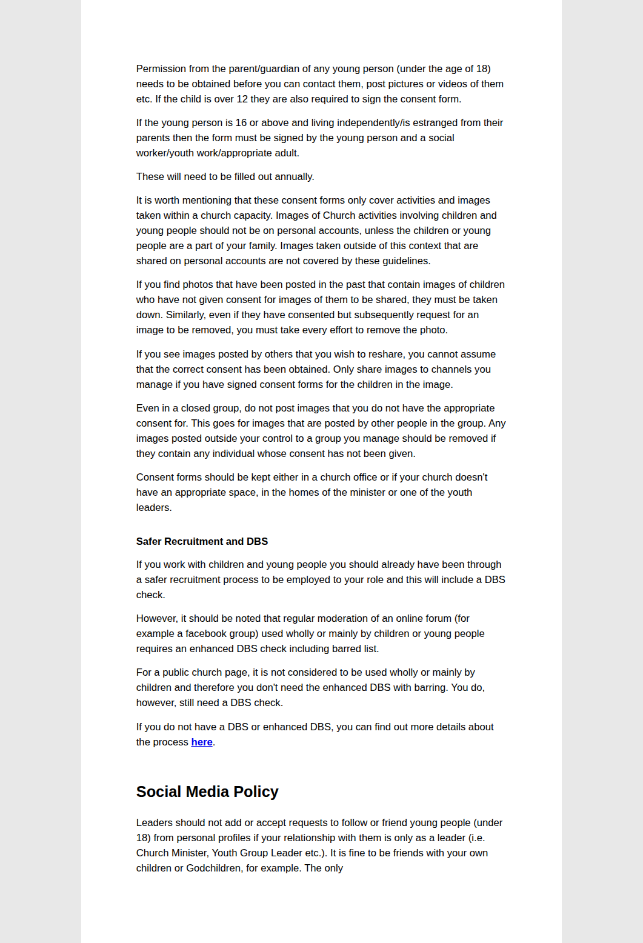Permission from the parent/guardian of any young person (under the age of 18) needs to be obtained before you can contact them, post pictures or videos of them etc. If the child is over 12 they are also required to sign the consent form.
If the young person is 16 or above and living independently/is estranged from their parents then the form must be signed by the young person and a social worker/youth work/appropriate adult.
These will need to be filled out annually.
It is worth mentioning that these consent forms only cover activities and images taken within a church capacity. Images of Church activities involving children and young people should not be on personal accounts, unless the children or young people are a part of your family. Images taken outside of this context that are shared on personal accounts are not covered by these guidelines.
If you find photos that have been posted in the past that contain images of children who have not given consent for images of them to be shared, they must be taken down. Similarly, even if they have consented but subsequently request for an image to be removed, you must take every effort to remove the photo.
If you see images posted by others that you wish to reshare, you cannot assume that the correct consent has been obtained. Only share images to channels you manage if you have signed consent forms for the children in the image.
Even in a closed group, do not post images that you do not have the appropriate consent for. This goes for images that are posted by other people in the group. Any images posted outside your control to a group you manage should be removed if they contain any individual whose consent has not been given.
Consent forms should be kept either in a church office or if your church doesn't have an appropriate space, in the homes of the minister or one of the youth leaders.
Safer Recruitment and DBS
If you work with children and young people you should already have been through a safer recruitment process to be employed to your role and this will include a DBS check.
However, it should be noted that regular moderation of an online forum (for example a facebook group) used wholly or mainly by children or young people requires an enhanced DBS check including barred list.
For a public church page, it is not considered to be used wholly or mainly by children and therefore you don't need the enhanced DBS with barring. You do, however, still need a DBS check.
If you do not have a DBS or enhanced DBS, you can find out more details about the process here.
Social Media Policy
Leaders should not add or accept requests to follow or friend young people (under 18) from personal profiles if your relationship with them is only as a leader (i.e. Church Minister, Youth Group Leader etc.). It is fine to be friends with your own children or Godchildren, for example. The only